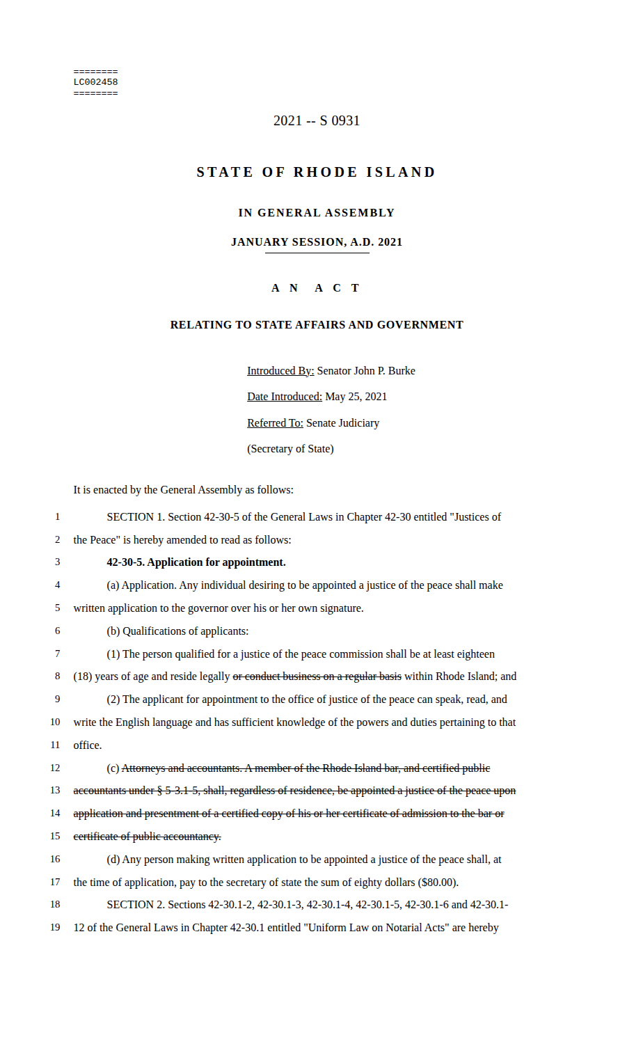========
LC002458
========
2021 -- S 0931
STATE OF RHODE ISLAND
IN GENERAL ASSEMBLY
JANUARY SESSION, A.D. 2021
A N A C T
RELATING TO STATE AFFAIRS AND GOVERNMENT
Introduced By: Senator John P. Burke
Date Introduced: May 25, 2021
Referred To: Senate Judiciary
(Secretary of State)
It is enacted by the General Assembly as follows:
SECTION 1. Section 42-30-5 of the General Laws in Chapter 42-30 entitled "Justices of
the Peace" is hereby amended to read as follows:
42-30-5. Application for appointment.
(a) Application. Any individual desiring to be appointed a justice of the peace shall make
written application to the governor over his or her own signature.
(b) Qualifications of applicants:
(1) The person qualified for a justice of the peace commission shall be at least eighteen
(18) years of age and reside legally or conduct business on a regular basis within Rhode Island; and
(2) The applicant for appointment to the office of justice of the peace can speak, read, and
write the English language and has sufficient knowledge of the powers and duties pertaining to that
office.
(c) Attorneys and accountants. A member of the Rhode Island bar, and certified public
accountants under § 5-3.1-5, shall, regardless of residence, be appointed a justice of the peace upon
application and presentment of a certified copy of his or her certificate of admission to the bar or
certificate of public accountancy.
(d) Any person making written application to be appointed a justice of the peace shall, at
the time of application, pay to the secretary of state the sum of eighty dollars ($80.00).
SECTION 2. Sections 42-30.1-2, 42-30.1-3, 42-30.1-4, 42-30.1-5, 42-30.1-6 and 42-30.1-
12 of the General Laws in Chapter 42-30.1 entitled "Uniform Law on Notarial Acts" are hereby